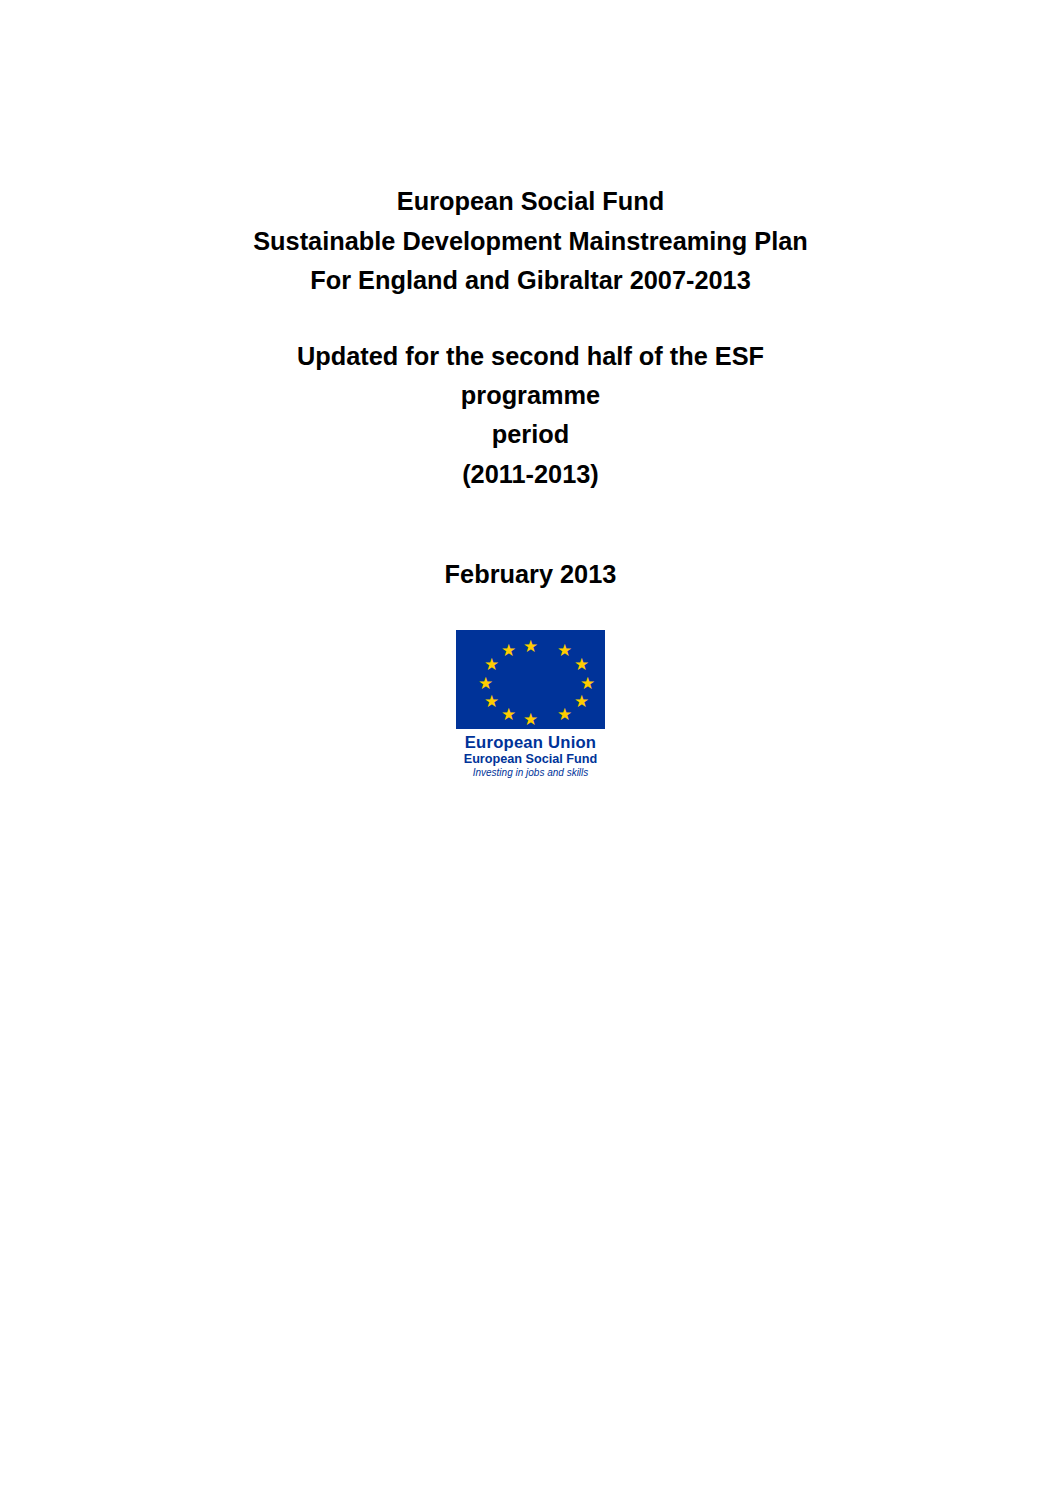European Social Fund Sustainable Development Mainstreaming Plan For England and Gibraltar 2007-2013
Updated for the second half of the ESF programme period (2011-2013)
February 2013
★ ★ ★ ★ ★ ★ ★ ★ ★ ★ ★ ★
European Union
European Social Fund
Investing in jobs and skills